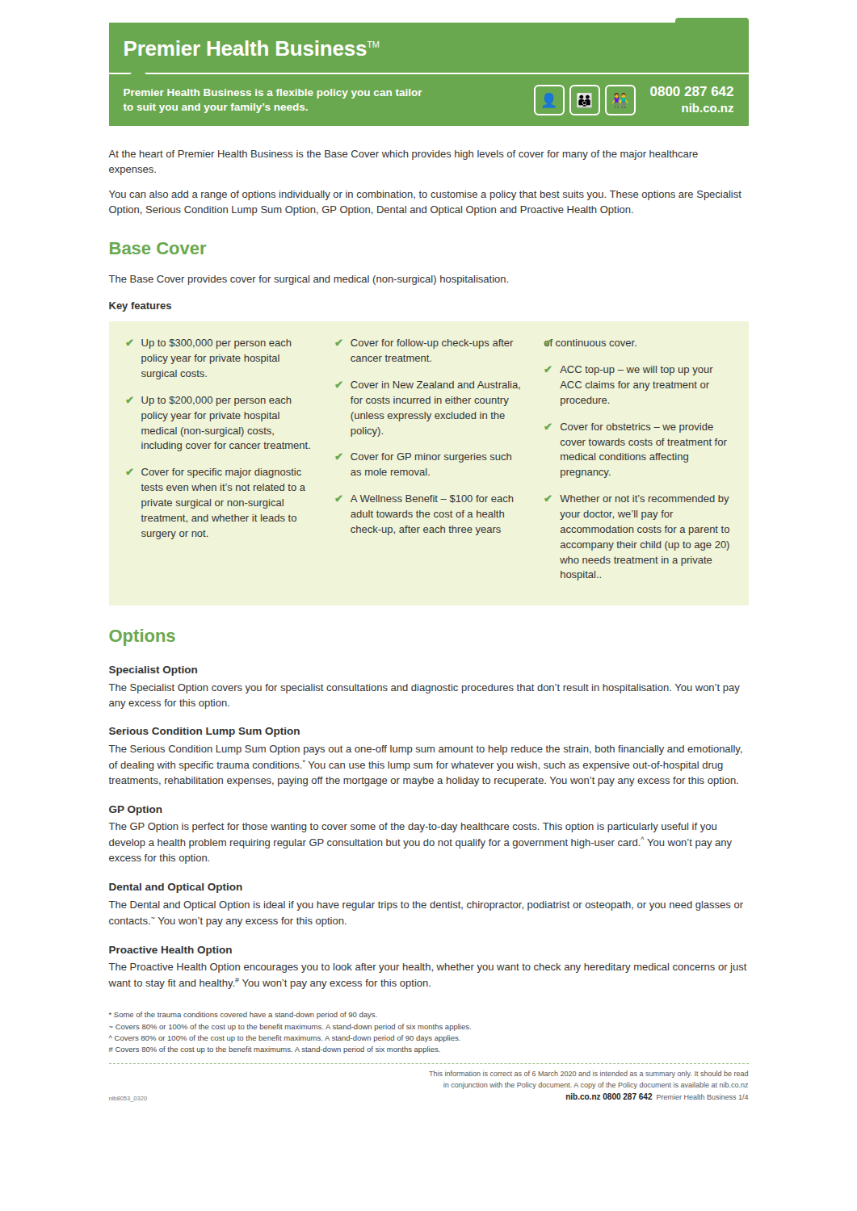nib
Premier Health BusinessTM
Premier Health Business is a flexible policy you can tailor
to suit you and your family’s needs.
👤
👪
👫
0800 287 642
nib.co.nz
At the heart of Premier Health Business is the Base Cover which provides high levels of cover for many of the major healthcare expenses.
You can also add a range of options individually or in combination, to customise a policy that best suits you. These options are Specialist Option, Serious Condition Lump Sum Option, GP Option, Dental and Optical Option and Proactive Health Option.
Base Cover
The Base Cover provides cover for surgical and medical (non-surgical) hospitalisation.
Key features
Up to $300,000 per person each policy year for private hospital surgical costs.
Up to $200,000 per person each policy year for private hospital medical (non-surgical) costs, including cover for cancer treatment.
Cover for specific major diagnostic tests even when it’s not related to a private surgical or non-surgical treatment, and whether it leads to surgery or not.
Cover for follow-up check-ups after cancer treatment.
Cover in New Zealand and Australia, for costs incurred in either country (unless expressly excluded in the policy).
Cover for GP minor surgeries such as mole removal.
A Wellness Benefit – $100 for each adult towards the cost of a health check-up, after each three years
of continuous cover.
ACC top-up – we will top up your ACC claims for any treatment or procedure.
Cover for obstetrics – we provide cover towards costs of treatment for medical conditions affecting pregnancy.
Whether or not it’s recommended by your doctor, we’ll pay for accommodation costs for a parent to accompany their child (up to age 20) who needs treatment in a private hospital..
Options
Specialist Option
The Specialist Option covers you for specialist consultations and diagnostic procedures that don’t result in hospitalisation. You won’t pay any excess for this option.
Serious Condition Lump Sum Option
The Serious Condition Lump Sum Option pays out a one-off lump sum amount to help reduce the strain, both financially and emotionally, of dealing with specific trauma conditions.* You can use this lump sum for whatever you wish, such as expensive out-of-hospital drug treatments, rehabilitation expenses, paying off the mortgage or maybe a holiday to recuperate. You won’t pay any excess for this option.
GP Option
The GP Option is perfect for those wanting to cover some of the day-to-day healthcare costs. This option is particularly useful if you develop a health problem requiring regular GP consultation but you do not qualify for a government high-user card.^ You won’t pay any excess for this option.
Dental and Optical Option
The Dental and Optical Option is ideal if you have regular trips to the dentist, chiropractor, podiatrist or osteopath, or you need glasses or contacts.~ You won’t pay any excess for this option.
Proactive Health Option
The Proactive Health Option encourages you to look after your health, whether you want to check any hereditary medical concerns or just want to stay fit and healthy.# You won’t pay any excess for this option.
* Some of the trauma conditions covered have a stand-down period of 90 days.
~ Covers 80% or 100% of the cost up to the benefit maximums. A stand-down period of six months applies.
^ Covers 80% or 100% of the cost up to the benefit maximums. A stand-down period of 90 days applies.
# Covers 80% of the cost up to the benefit maximums. A stand-down period of six months applies.
nib8053_0320
This information is correct as of 6 March 2020 and is intended as a summary only. It should be read
in conjunction with the Policy document. A copy of the Policy document is available at nib.co.nz
nib.co.nz 0800 287 642 Premier Health Business 1/4